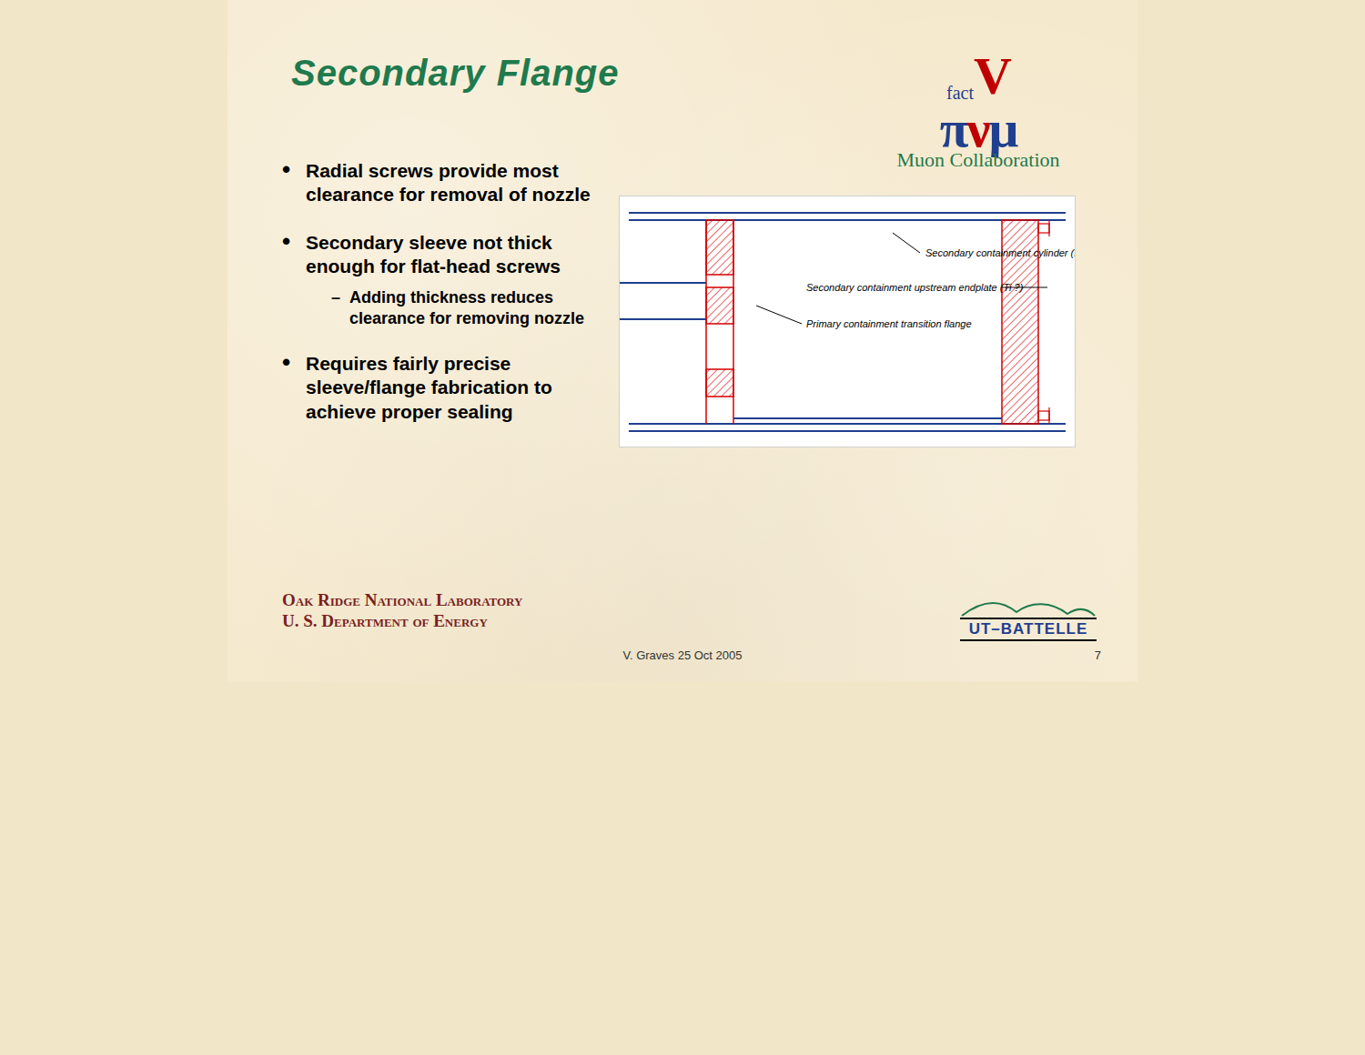Secondary Flange
fact V
πνμ
Muon Collaboration
Radial screws provide most clearance for removal of nozzle
Secondary sleeve not thick enough for flat-head screws
Adding thickness reduces clearance for removing nozzle
Requires fairly precise sleeve/flange fabrication to achieve proper sealing
Secondary containment cylinder (ID = 6") Secondary containment upstream endplate (Ti ?) Primary containment transition flange
Oak Ridge National Laboratory
U. S. Department of Energy
V. Graves 25 Oct 2005
7
UT–BATTELLE